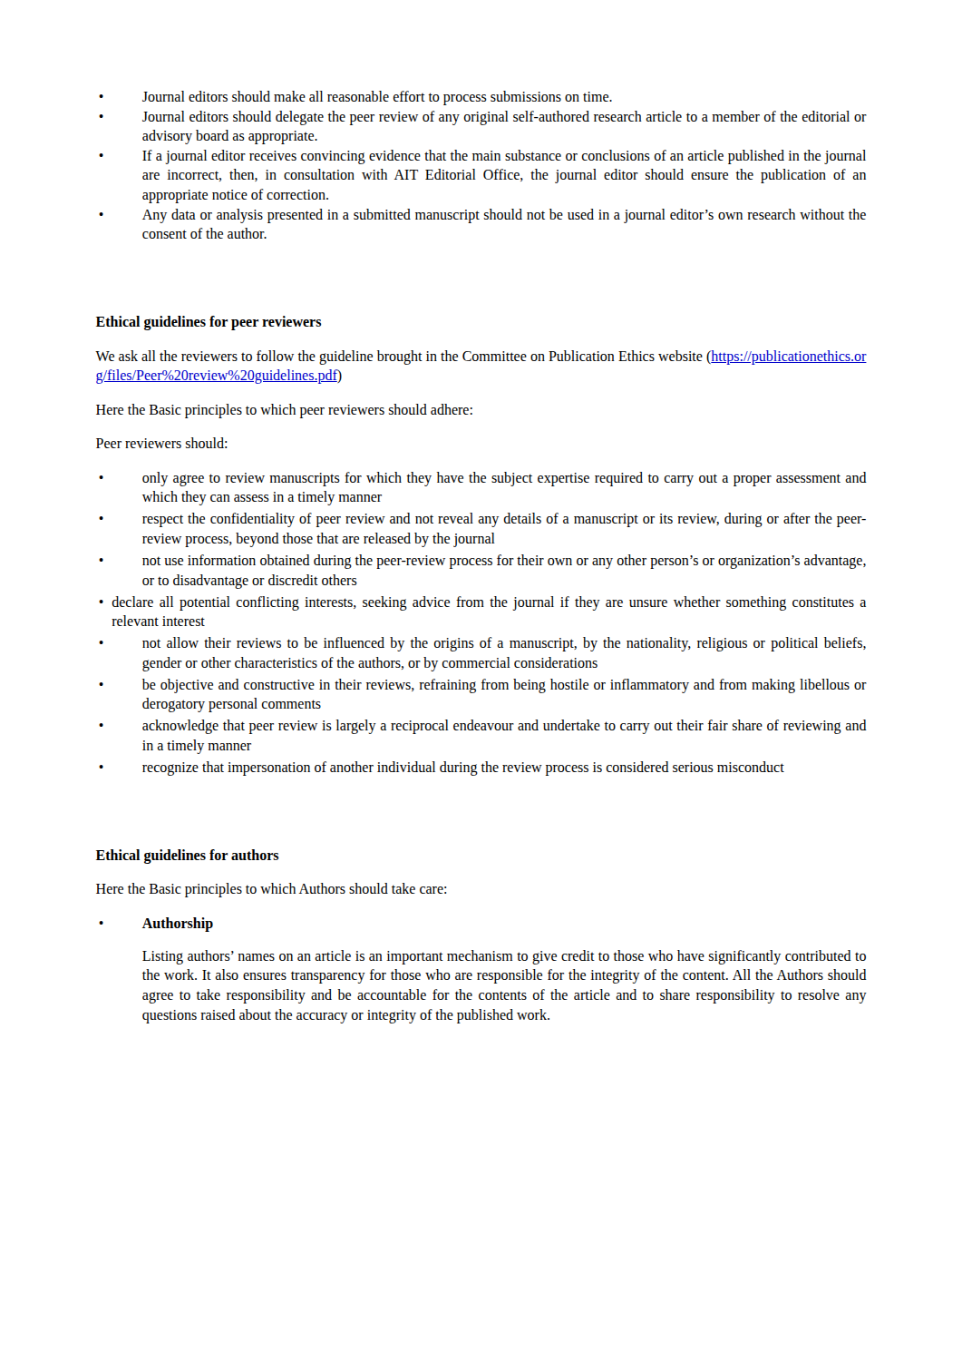Journal editors should make all reasonable effort to process submissions on time.
Journal editors should delegate the peer review of any original self-authored research article to a member of the editorial or advisory board as appropriate.
If a journal editor receives convincing evidence that the main substance or conclusions of an article published in the journal are incorrect, then, in consultation with AIT Editorial Office, the journal editor should ensure the publication of an appropriate notice of correction.
Any data or analysis presented in a submitted manuscript should not be used in a journal editor’s own research without the consent of the author.
Ethical guidelines for peer reviewers
We ask all the reviewers to follow the guideline brought in the Committee on Publication Ethics website (https://publicationethics.org/files/Peer%20review%20guidelines.pdf)
Here the Basic principles to which peer reviewers should adhere:
Peer reviewers should:
only agree to review manuscripts for which they have the subject expertise required to carry out a proper assessment and which they can assess in a timely manner
respect the confidentiality of peer review and not reveal any details of a manuscript or its review, during or after the peer-review process, beyond those that are released by the journal
not use information obtained during the peer-review process for their own or any other person’s or organization’s advantage, or to disadvantage or discredit others
declare all potential conflicting interests, seeking advice from the journal if they are unsure whether something constitutes a relevant interest
not allow their reviews to be influenced by the origins of a manuscript, by the nationality, religious or political beliefs, gender or other characteristics of the authors, or by commercial considerations
be objective and constructive in their reviews, refraining from being hostile or inflammatory and from making libellous or derogatory personal comments
acknowledge that peer review is largely a reciprocal endeavour and undertake to carry out their fair share of reviewing and in a timely manner
recognize that impersonation of another individual during the review process is considered serious misconduct
Ethical guidelines for authors
Here the Basic principles to which Authors should take care:
Authorship
Listing authors’ names on an article is an important mechanism to give credit to those who have significantly contributed to the work. It also ensures transparency for those who are responsible for the integrity of the content. All the Authors should agree to take responsibility and be accountable for the contents of the article and to share responsibility to resolve any questions raised about the accuracy or integrity of the published work.